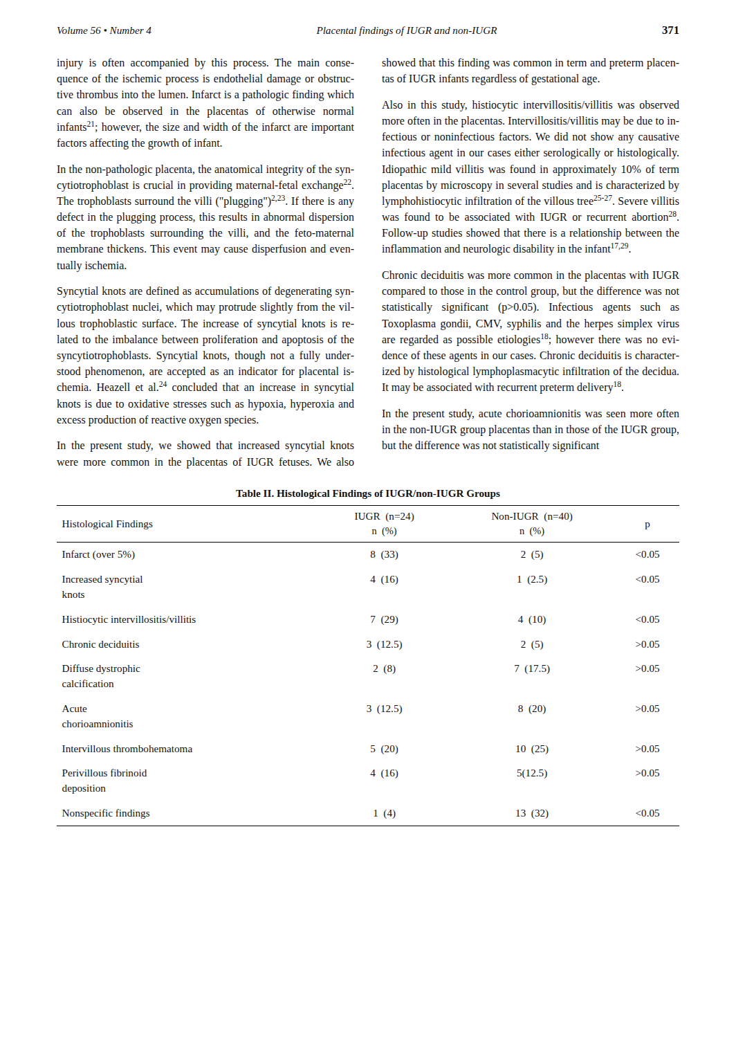Volume 56 • Number 4
Placental findings of IUGR and non-IUGR
371
injury is often accompanied by this process. The main consequence of the ischemic process is endothelial damage or obstructive thrombus into the lumen. Infarct is a pathologic finding which can also be observed in the placentas of otherwise normal infants21; however, the size and width of the infarct are important factors affecting the growth of infant.
In the non-pathologic placenta, the anatomical integrity of the syncytiotrophoblast is crucial in providing maternal-fetal exchange22. The trophoblasts surround the villi ("plugging")2,23. If there is any defect in the plugging process, this results in abnormal dispersion of the trophoblasts surrounding the villi, and the feto-maternal membrane thickens. This event may cause disperfusion and eventually ischemia.
Syncytial knots are defined as accumulations of degenerating syncytiotrophoblast nuclei, which may protrude slightly from the villous trophoblastic surface. The increase of syncytial knots is related to the imbalance between proliferation and apoptosis of the syncytiotrophoblasts. Syncytial knots, though not a fully understood phenomenon, are accepted as an indicator for placental ischemia. Heazell et al.24 concluded that an increase in syncytial knots is due to oxidative stresses such as hypoxia, hyperoxia and excess production of reactive oxygen species.
In the present study, we showed that increased syncytial knots were more common in the placentas of IUGR fetuses. We also showed that this finding was common in term and preterm placentas of IUGR infants regardless of gestational age.
Also in this study, histiocytic intervillositis/villitis was observed more often in the placentas. Intervillositis/villitis may be due to infectious or noninfectious factors. We did not show any causative infectious agent in our cases either serologically or histologically. Idiopathic mild villitis was found in approximately 10% of term placentas by microscopy in several studies and is characterized by lymphohistiocytic infiltration of the villous tree25-27. Severe villitis was found to be associated with IUGR or recurrent abortion28. Follow-up studies showed that there is a relationship between the inflammation and neurologic disability in the infant17,29.
Chronic deciduitis was more common in the placentas with IUGR compared to those in the control group, but the difference was not statistically significant (p>0.05). Infectious agents such as Toxoplasma gondii, CMV, syphilis and the herpes simplex virus are regarded as possible etiologies18; however there was no evidence of these agents in our cases. Chronic deciduitis is characterized by histological lymphoplasmacytic infiltration of the decidua. It may be associated with recurrent preterm delivery18.
In the present study, acute chorioamnionitis was seen more often in the non-IUGR group placentas than in those of the IUGR group, but the difference was not statistically significant
Table II. Histological Findings of IUGR/non-IUGR Groups
| Histological Findings | IUGR (n=24) n (%) | Non-IUGR (n=40) n (%) | p |
| --- | --- | --- | --- |
| Infarct (over 5%) | 8 (33) | 2 (5) | <0.05 |
| Increased syncytial knots | 4 (16) | 1 (2.5) | <0.05 |
| Histiocytic intervillositis/villitis | 7 (29) | 4 (10) | <0.05 |
| Chronic deciduitis | 3 (12.5) | 2 (5) | >0.05 |
| Diffuse dystrophic calcification | 2 (8) | 7 (17.5) | >0.05 |
| Acute chorioamnionitis | 3 (12.5) | 8 (20) | >0.05 |
| Intervillous thrombohematoma | 5 (20) | 10 (25) | >0.05 |
| Perivillous fibrinoid deposition | 4 (16) | 5(12.5) | >0.05 |
| Nonspecific findings | 1 (4) | 13 (32) | <0.05 |